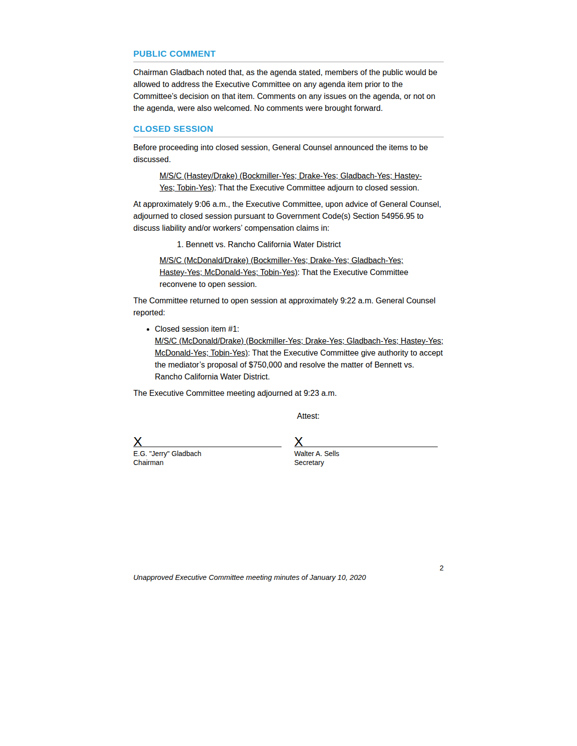PUBLIC COMMENT
Chairman Gladbach noted that, as the agenda stated, members of the public would be allowed to address the Executive Committee on any agenda item prior to the Committee’s decision on that item. Comments on any issues on the agenda, or not on the agenda, were also welcomed. No comments were brought forward.
CLOSED SESSION
Before proceeding into closed session, General Counsel announced the items to be discussed.
M/S/C (Hastey/Drake) (Bockmiller-Yes; Drake-Yes; Gladbach-Yes; Hastey-Yes; Tobin-Yes): That the Executive Committee adjourn to closed session.
At approximately 9:06 a.m., the Executive Committee, upon advice of General Counsel, adjourned to closed session pursuant to Government Code(s) Section 54956.95 to discuss liability and/or workers’ compensation claims in:
Bennett vs. Rancho California Water District
M/S/C (McDonald/Drake) (Bockmiller-Yes; Drake-Yes; Gladbach-Yes; Hastey-Yes; McDonald-Yes; Tobin-Yes): That the Executive Committee reconvene to open session.
The Committee returned to open session at approximately 9:22 a.m. General Counsel reported:
Closed session item #1:
M/S/C (McDonald/Drake) (Bockmiller-Yes; Drake-Yes; Gladbach-Yes; Hastey-Yes; McDonald-Yes; Tobin-Yes): That the Executive Committee give authority to accept the mediator’s proposal of $750,000 and resolve the matter of Bennett vs. Rancho California Water District.
The Executive Committee meeting adjourned at 9:23 a.m.
Attest:
| X E.G. "Jerry" Gladbach Chairman | X Walter A. Sells Secretary |
Unapproved Executive Committee meeting minutes of January 10, 2020 2